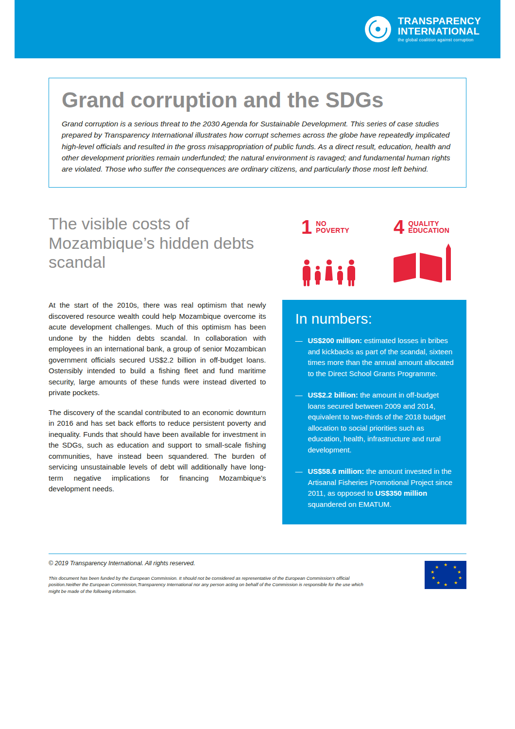TRANSPARENCY INTERNATIONAL the global coalition against corruption
Grand corruption and the SDGs
Grand corruption is a serious threat to the 2030 Agenda for Sustainable Development. This series of case studies prepared by Transparency International illustrates how corrupt schemes across the globe have repeatedly implicated high-level officials and resulted in the gross misappropriation of public funds. As a direct result, education, health and other development priorities remain underfunded; the natural environment is ravaged; and fundamental human rights are violated. Those who suffer the consequences are ordinary citizens, and particularly those most left behind.
The visible costs of Mozambique’s hidden debts scandal
1 NO
POVERTY
4 QUALITY
EDUCATION
At the start of the 2010s, there was real optimism that newly discovered resource wealth could help Mozambique overcome its acute development challenges. Much of this optimism has been undone by the hidden debts scandal. In collaboration with employees in an international bank, a group of senior Mozambican government officials secured US$2.2 billion in off-budget loans. Ostensibly intended to build a fishing fleet and fund maritime security, large amounts of these funds were instead diverted to private pockets.
The discovery of the scandal contributed to an economic downturn in 2016 and has set back efforts to reduce persistent poverty and inequality. Funds that should have been available for investment in the SDGs, such as education and support to small-scale fishing communities, have instead been squandered. The burden of servicing unsustainable levels of debt will additionally have long-term negative implications for financing Mozambique’s development needs.
In numbers:
US$200 million: estimated losses in bribes and kickbacks as part of the scandal, sixteen times more than the annual amount allocated to the Direct School Grants Programme.
US$2.2 billion: the amount in off-budget loans secured between 2009 and 2014, equivalent to two-thirds of the 2018 budget allocation to social priorities such as education, health, infrastructure and rural development.
US$58.6 million: the amount invested in the Artisanal Fisheries Promotional Project since 2011, as opposed to US$350 million squandered on EMATUM.
© 2019 Transparency International. All rights reserved.
This document has been funded by the European Commission. It should not be considered as representative of the European Commission’s official position.Neither the European Commission,Transparency International nor any person acting on behalf of the Commission is responsible for the use which might be made of the following information.
★ ★ ★ ★ ★ ★ ★ ★ ★ ★